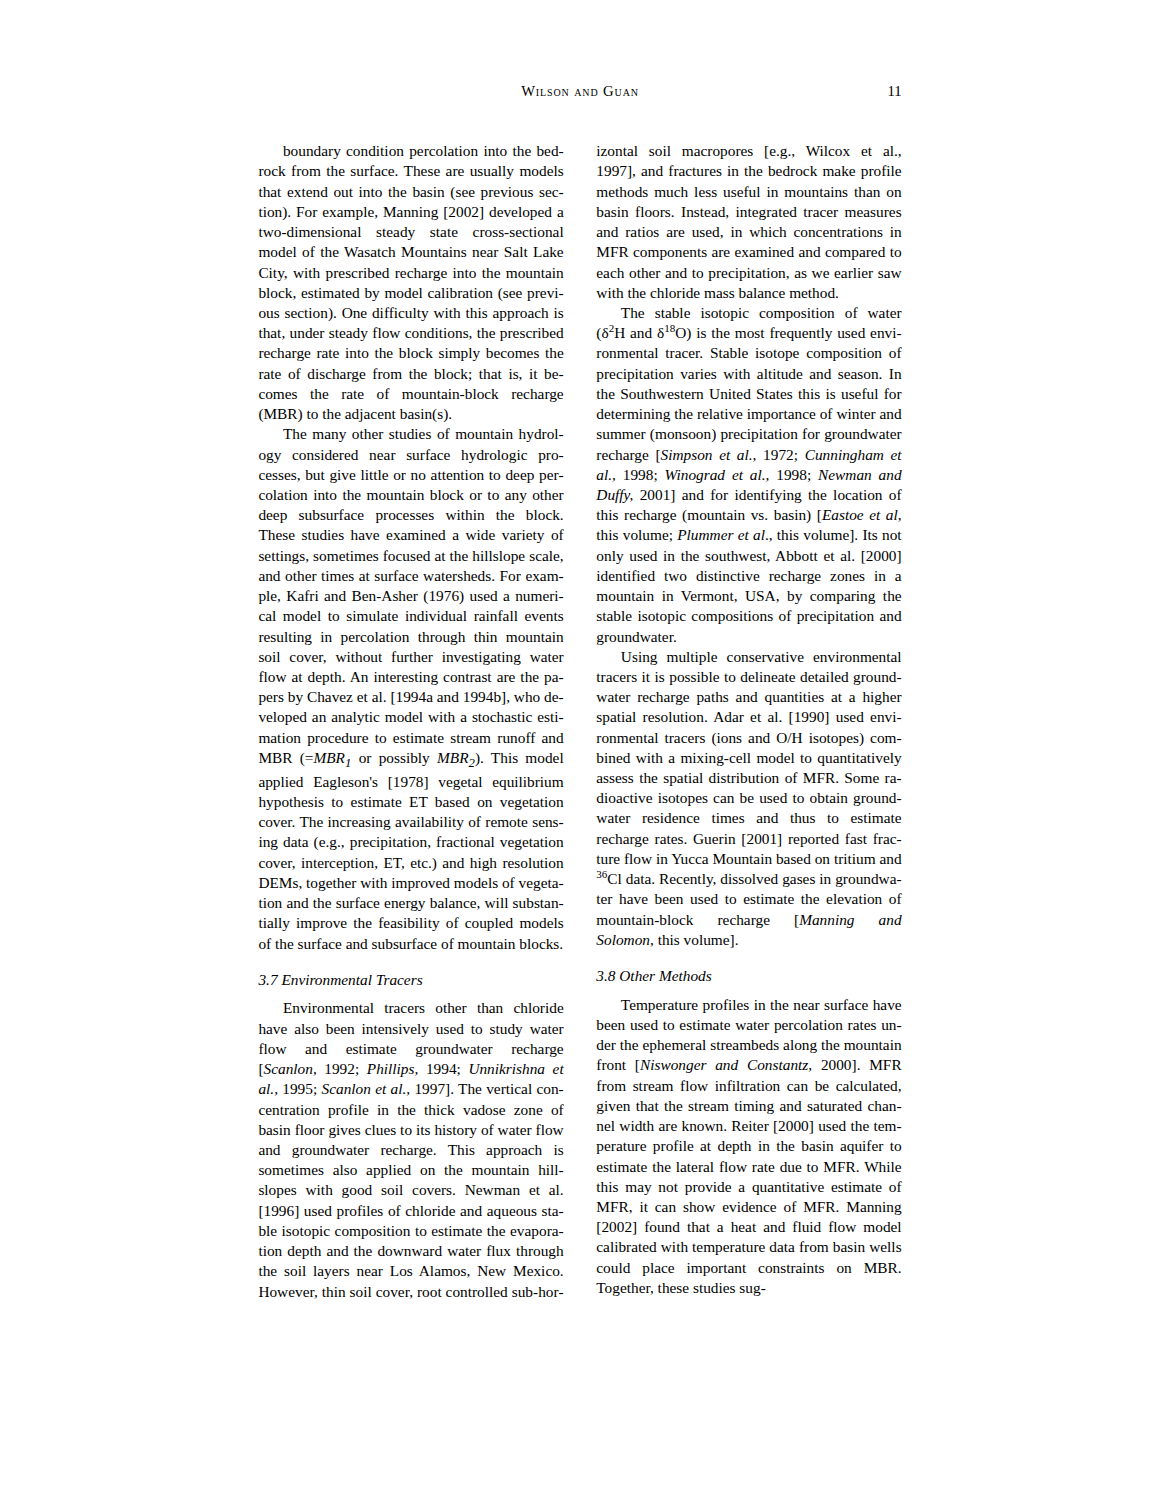Wilson and Guan 11
boundary condition percolation into the bedrock from the surface. These are usually models that extend out into the basin (see previous section). For example, Manning [2002] developed a two-dimensional steady state cross-sectional model of the Wasatch Mountains near Salt Lake City, with prescribed recharge into the mountain block, estimated by model calibration (see previous section). One difficulty with this approach is that, under steady flow conditions, the prescribed recharge rate into the block simply becomes the rate of discharge from the block; that is, it becomes the rate of mountain-block recharge (MBR) to the adjacent basin(s).
The many other studies of mountain hydrology considered near surface hydrologic processes, but give little or no attention to deep percolation into the mountain block or to any other deep subsurface processes within the block. These studies have examined a wide variety of settings, sometimes focused at the hillslope scale, and other times at surface watersheds. For example, Kafri and Ben-Asher (1976) used a numerical model to simulate individual rainfall events resulting in percolation through thin mountain soil cover, without further investigating water flow at depth. An interesting contrast are the papers by Chavez et al. [1994a and 1994b], who developed an analytic model with a stochastic estimation procedure to estimate stream runoff and MBR (=MBR1 or possibly MBR2). This model applied Eagleson's [1978] vegetal equilibrium hypothesis to estimate ET based on vegetation cover. The increasing availability of remote sensing data (e.g., precipitation, fractional vegetation cover, interception, ET, etc.) and high resolution DEMs, together with improved models of vegetation and the surface energy balance, will substantially improve the feasibility of coupled models of the surface and subsurface of mountain blocks.
3.7 Environmental Tracers
Environmental tracers other than chloride have also been intensively used to study water flow and estimate groundwater recharge [Scanlon, 1992; Phillips, 1994; Unnikrishna et al., 1995; Scanlon et al., 1997]. The vertical concentration profile in the thick vadose zone of basin floor gives clues to its history of water flow and groundwater recharge. This approach is sometimes also applied on the mountain hillslopes with good soil covers. Newman et al. [1996] used profiles of chloride and aqueous stable isotopic composition to estimate the evaporation depth and the downward water flux through the soil layers near Los Alamos, New Mexico. However, thin soil cover, root controlled sub-horizontal soil macropores [e.g., Wilcox et al., 1997], and fractures in the bedrock make profile methods much less useful in mountains than on basin floors. Instead, integrated tracer measures and ratios are used, in which concentrations in MFR components are examined and compared to each other and to precipitation, as we earlier saw with the chloride mass balance method.
The stable isotopic composition of water (δ2H and δ18O) is the most frequently used environmental tracer. Stable isotope composition of precipitation varies with altitude and season. In the Southwestern United States this is useful for determining the relative importance of winter and summer (monsoon) precipitation for groundwater recharge [Simpson et al., 1972; Cunningham et al., 1998; Winograd et al., 1998; Newman and Duffy, 2001] and for identifying the location of this recharge (mountain vs. basin) [Eastoe et al, this volume; Plummer et al., this volume]. Its not only used in the southwest, Abbott et al. [2000] identified two distinctive recharge zones in a mountain in Vermont, USA, by comparing the stable isotopic compositions of precipitation and groundwater.
Using multiple conservative environmental tracers it is possible to delineate detailed groundwater recharge paths and quantities at a higher spatial resolution. Adar et al. [1990] used environmental tracers (ions and O/H isotopes) combined with a mixing-cell model to quantitatively assess the spatial distribution of MFR. Some radioactive isotopes can be used to obtain groundwater residence times and thus to estimate recharge rates. Guerin [2001] reported fast fracture flow in Yucca Mountain based on tritium and 36Cl data. Recently, dissolved gases in groundwater have been used to estimate the elevation of mountain-block recharge [Manning and Solomon, this volume].
3.8 Other Methods
Temperature profiles in the near surface have been used to estimate water percolation rates under the ephemeral streambeds along the mountain front [Niswonger and Constantz, 2000]. MFR from stream flow infiltration can be calculated, given that the stream timing and saturated channel width are known. Reiter [2000] used the temperature profile at depth in the basin aquifer to estimate the lateral flow rate due to MFR. While this may not provide a quantitative estimate of MFR, it can show evidence of MFR. Manning [2002] found that a heat and fluid flow model calibrated with temperature data from basin wells could place important constraints on MBR. Together, these studies sug-